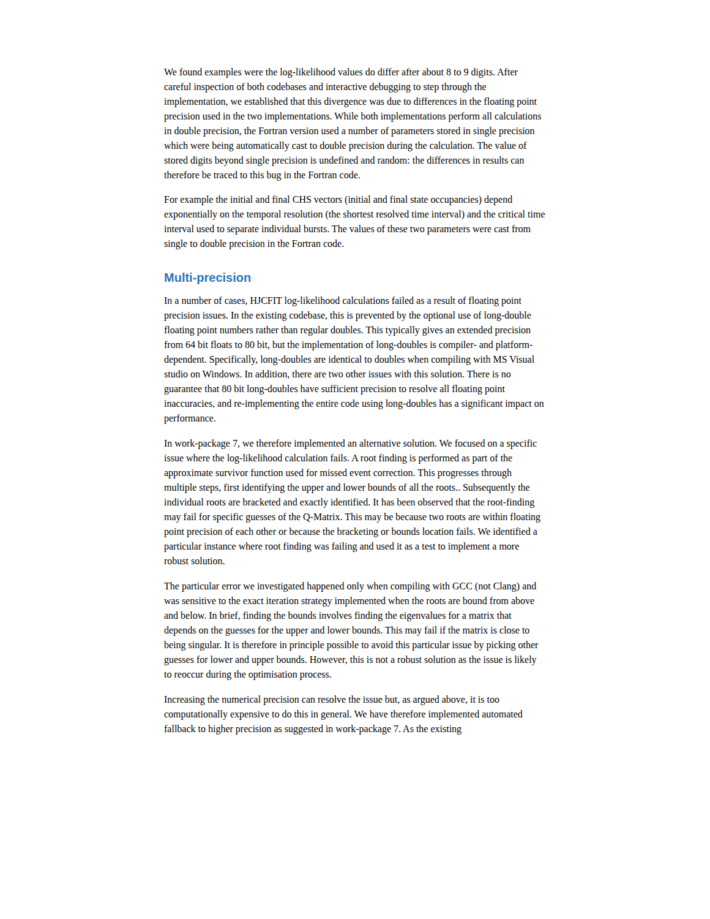We found examples were the log-likelihood values do differ after about 8 to 9 digits. After careful inspection of both codebases and interactive debugging to step through the implementation, we established that this divergence was due to differences in the floating point precision used in the two implementations. While both implementations perform all calculations in double precision, the Fortran version used a number of parameters stored in single precision which were being automatically cast to double precision during the calculation. The value of stored digits beyond single precision is undefined and random: the differences in results can therefore be traced to this bug in the Fortran code.
For example the initial and final CHS vectors (initial and final state occupancies) depend exponentially on the temporal resolution (the shortest resolved time interval) and the critical time interval used to separate individual bursts. The values of these two parameters were cast from single to double precision in the Fortran code.
Multi-precision
In a number of cases, HJCFIT log-likelihood calculations failed as a result of floating point precision issues. In the existing codebase, this is prevented by the optional use of long-double floating point numbers rather than regular doubles. This typically gives an extended precision from 64 bit floats to 80 bit, but the implementation of long-doubles is compiler- and platform-dependent. Specifically, long-doubles are identical to doubles when compiling with MS Visual studio on Windows. In addition, there are two other issues with this solution. There is no guarantee that 80 bit long-doubles have sufficient precision to resolve all floating point inaccuracies, and re-implementing the entire code using long-doubles has a significant impact on performance.
In work-package 7, we therefore implemented an alternative solution. We focused on a specific issue where the log-likelihood calculation fails. A root finding is performed as part of the approximate survivor function used for missed event correction. This progresses through multiple steps, first identifying the upper and lower bounds of all the roots.. Subsequently the individual roots are bracketed and exactly identified. It has been observed that the root-finding may fail for specific guesses of the Q-Matrix. This may be because two roots are within floating point precision of each other or because the bracketing or bounds location fails. We identified a particular instance where root finding was failing and used it as a test to implement a more robust solution.
The particular error we investigated happened only when compiling with GCC (not Clang) and was sensitive to the exact iteration strategy implemented when the roots are bound from above and below. In brief, finding the bounds involves finding the eigenvalues for a matrix that depends on the guesses for the upper and lower bounds. This may fail if the matrix is close to being singular. It is therefore in principle possible to avoid this particular issue by picking other guesses for lower and upper bounds. However, this is not a robust solution as the issue is likely to reoccur during the optimisation process.
Increasing the numerical precision can resolve the issue but, as argued above, it is too computationally expensive to do this in general. We have therefore implemented automated fallback to higher precision as suggested in work-package 7. As the existing